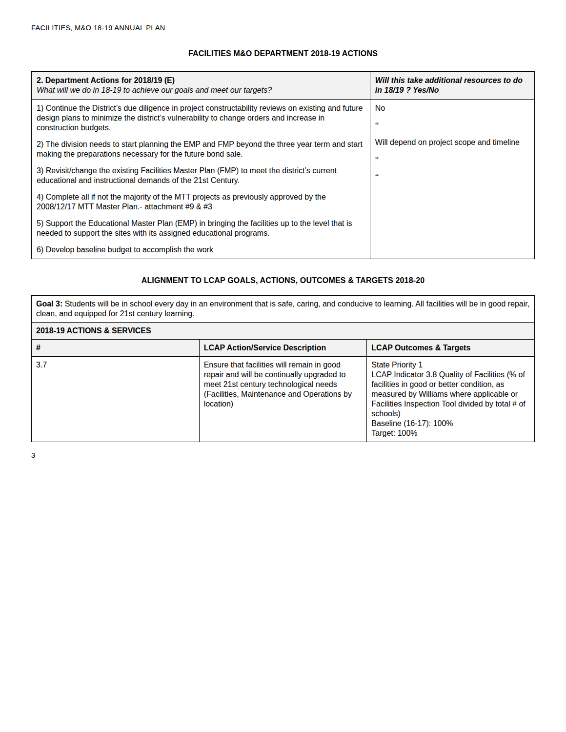FACILITIES, M&O 18-19 ANNUAL PLAN
FACILITIES M&O DEPARTMENT 2018-19 ACTIONS
| 2. Department Actions for 2018/19 (E) What will we do in 18-19 to achieve our goals and meet our targets? | Will this take additional resources to do in 18/19 ? Yes/No |
| --- | --- |
| 1) Continue the District’s due diligence in project constructability reviews on existing and future design plans to minimize the district’s vulnerability to change orders and increase in construction budgets. 2) The division needs to start planning the EMP and FMP beyond the three year term and start making the preparations necessary for the future bond sale. 3) Revisit/change the existing Facilities Master Plan (FMP) to meet the district’s current educational and instructional demands of the 21st Century. 4) Complete all if not the majority of the MTT projects as previously approved by the 2008/12/17 MTT Master Plan.- attachment #9 & #3 5) Support the Educational Master Plan (EMP) in bringing the facilities up to the level that is needed to support the sites with its assigned educational programs. 6) Develop baseline budget to accomplish the work | No “ Will depend on project scope and timeline “ “ |
ALIGNMENT TO LCAP GOALS, ACTIONS, OUTCOMES & TARGETS 2018-20
| Goal 3: Students will be in school every day in an environment that is safe, caring, and conducive to learning. All facilities will be in good repair, clean, and equipped for 21st century learning. |
| 2018-19 ACTIONS & SERVICES |
| # | LCAP Action/Service Description | LCAP Outcomes & Targets |
| 3.7 | Ensure that facilities will remain in good repair and will be continually upgraded to meet 21st century technological needs (Facilities, Maintenance and Operations by location) | State Priority 1 LCAP Indicator 3.8 Quality of Facilities (% of facilities in good or better condition, as measured by Williams where applicable or Facilities Inspection Tool divided by total # of schools) Baseline (16-17): 100% Target: 100% |
3